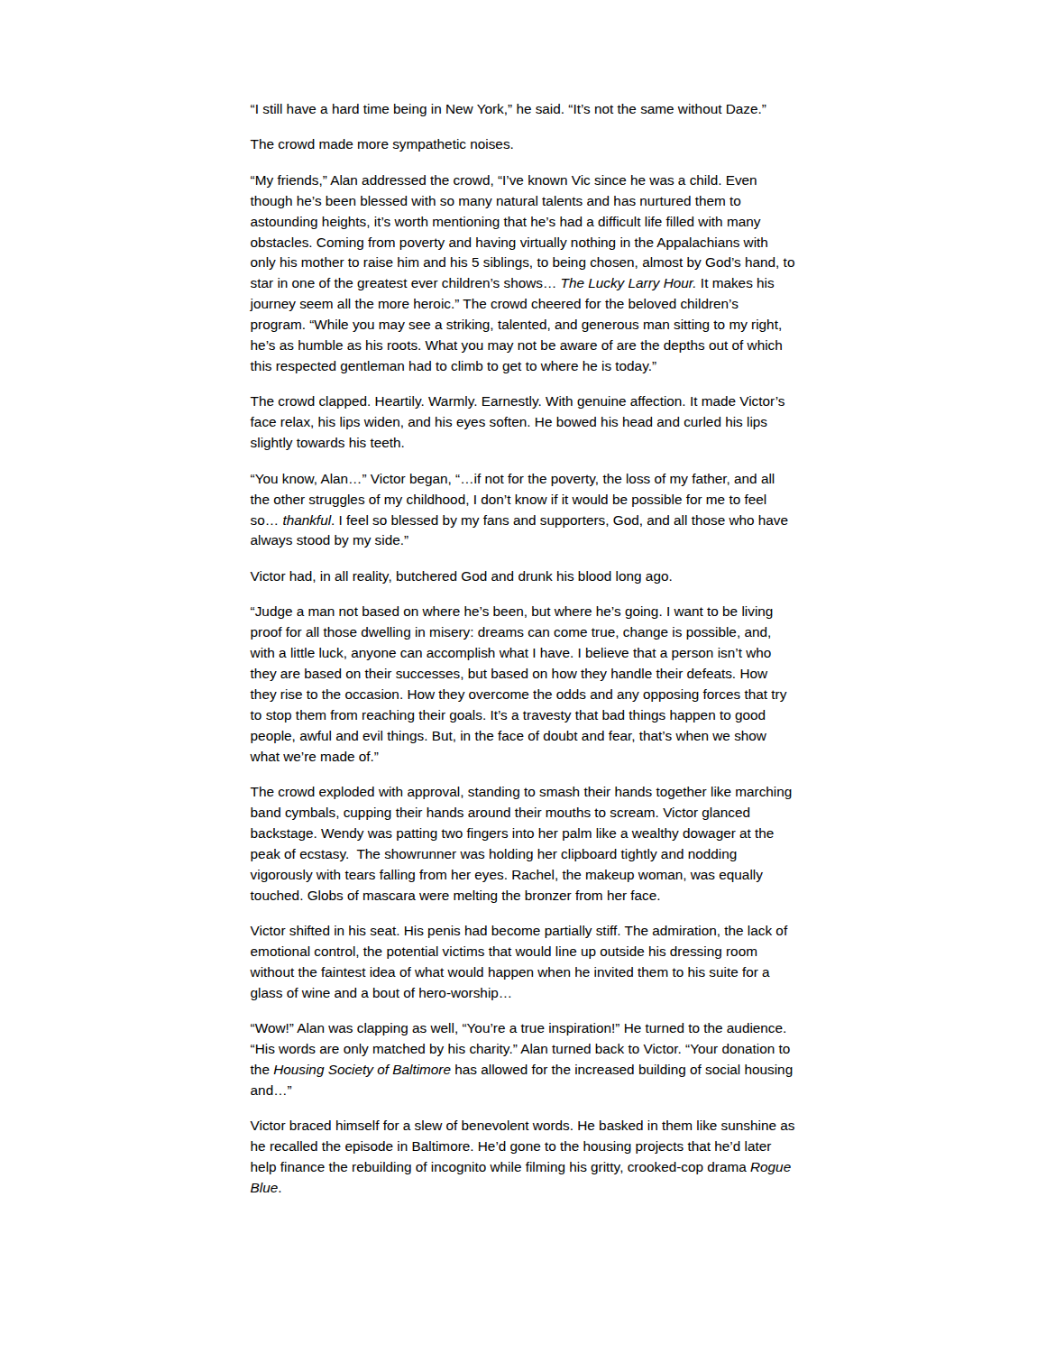“I still have a hard time being in New York,” he said. “It’s not the same without Daze.”
The crowd made more sympathetic noises.
“My friends,” Alan addressed the crowd, “I’ve known Vic since he was a child. Even though he’s been blessed with so many natural talents and has nurtured them to astounding heights, it’s worth mentioning that he’s had a difficult life filled with many obstacles. Coming from poverty and having virtually nothing in the Appalachians with only his mother to raise him and his 5 siblings, to being chosen, almost by God’s hand, to star in one of the greatest ever children’s shows… The Lucky Larry Hour. It makes his journey seem all the more heroic.” The crowd cheered for the beloved children’s program. “While you may see a striking, talented, and generous man sitting to my right, he’s as humble as his roots. What you may not be aware of are the depths out of which this respected gentleman had to climb to get to where he is today.”
The crowd clapped. Heartily. Warmly. Earnestly. With genuine affection. It made Victor’s face relax, his lips widen, and his eyes soften. He bowed his head and curled his lips slightly towards his teeth.
“You know, Alan…” Victor began, “…if not for the poverty, the loss of my father, and all the other struggles of my childhood, I don’t know if it would be possible for me to feel so… thankful. I feel so blessed by my fans and supporters, God, and all those who have always stood by my side.”
Victor had, in all reality, butchered God and drunk his blood long ago.
“Judge a man not based on where he’s been, but where he’s going. I want to be living proof for all those dwelling in misery: dreams can come true, change is possible, and, with a little luck, anyone can accomplish what I have. I believe that a person isn’t who they are based on their successes, but based on how they handle their defeats. How they rise to the occasion. How they overcome the odds and any opposing forces that try to stop them from reaching their goals. It’s a travesty that bad things happen to good people, awful and evil things. But, in the face of doubt and fear, that’s when we show what we’re made of.”
The crowd exploded with approval, standing to smash their hands together like marching band cymbals, cupping their hands around their mouths to scream. Victor glanced backstage. Wendy was patting two fingers into her palm like a wealthy dowager at the peak of ecstasy. The showrunner was holding her clipboard tightly and nodding vigorously with tears falling from her eyes. Rachel, the makeup woman, was equally touched. Globs of mascara were melting the bronzer from her face.
Victor shifted in his seat. His penis had become partially stiff. The admiration, the lack of emotional control, the potential victims that would line up outside his dressing room without the faintest idea of what would happen when he invited them to his suite for a glass of wine and a bout of hero-worship…
“Wow!” Alan was clapping as well, “You’re a true inspiration!” He turned to the audience. “His words are only matched by his charity.” Alan turned back to Victor. “Your donation to the Housing Society of Baltimore has allowed for the increased building of social housing and…”
Victor braced himself for a slew of benevolent words. He basked in them like sunshine as he recalled the episode in Baltimore. He’d gone to the housing projects that he’d later help finance the rebuilding of incognito while filming his gritty, crooked-cop drama Rogue Blue.